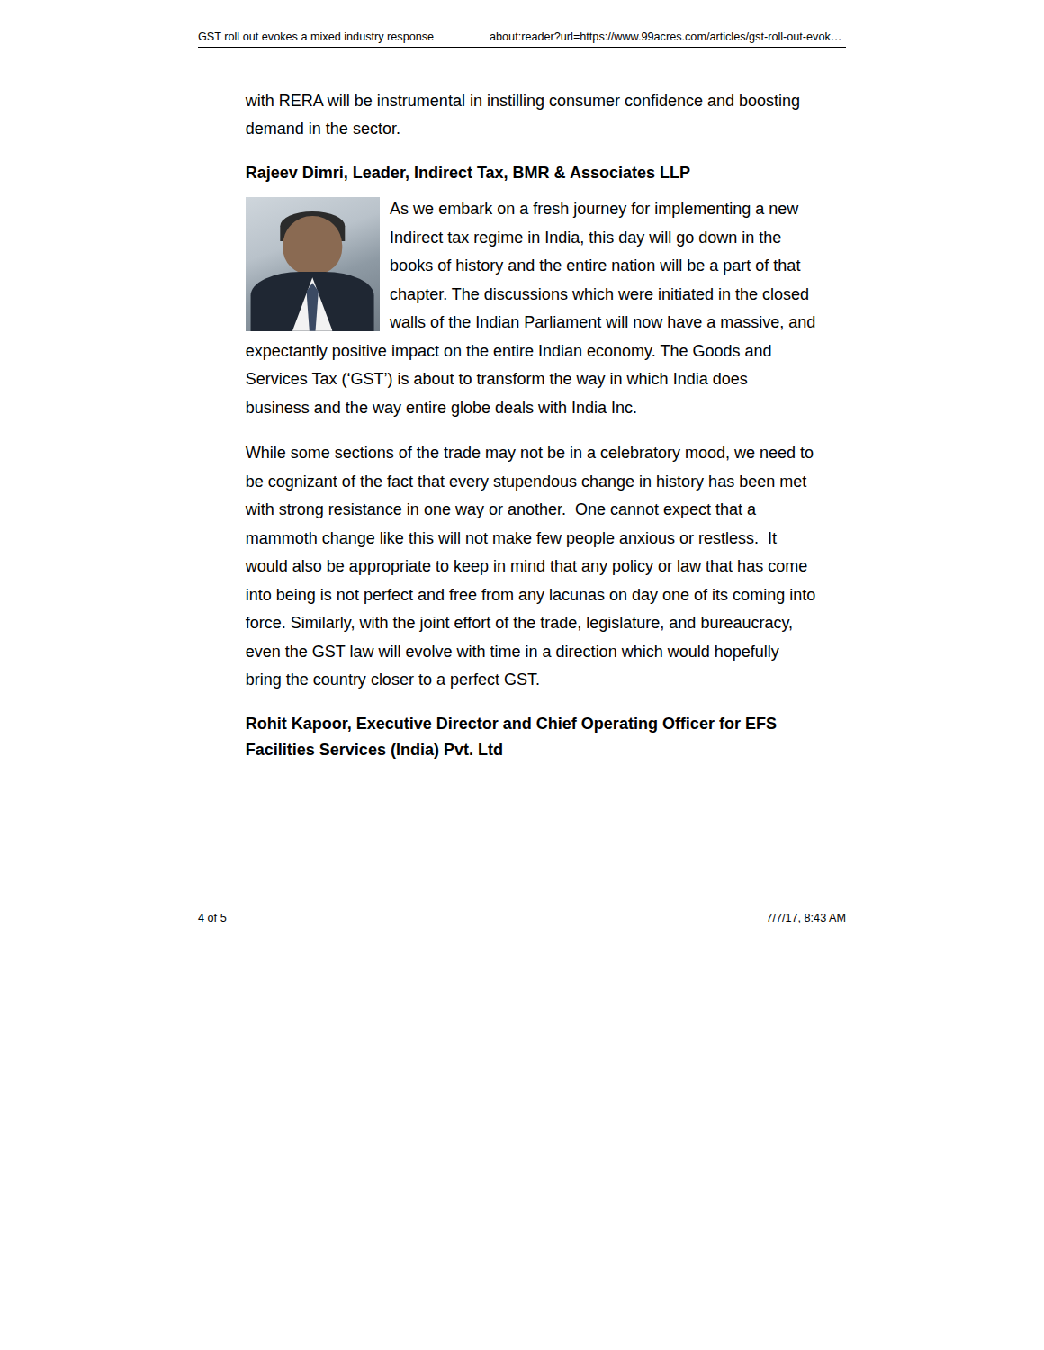GST roll out evokes a mixed industry response
about:reader?url=https://www.99acres.com/articles/gst-roll-out-evokes-...
with RERA will be instrumental in instilling consumer confidence and boosting demand in the sector.
Rajeev Dimri, Leader, Indirect Tax, BMR & Associates LLP
As we embark on a fresh journey for implementing a new Indirect tax regime in India, this day will go down in the books of history and the entire nation will be a part of that chapter. The discussions which were initiated in the closed walls of the Indian Parliament will now have a massive, and expectantly positive impact on the entire Indian economy. The Goods and Services Tax (‘GST’) is about to transform the way in which India does business and the way entire globe deals with India Inc.
While some sections of the trade may not be in a celebratory mood, we need to be cognizant of the fact that every stupendous change in history has been met with strong resistance in one way or another. One cannot expect that a mammoth change like this will not make few people anxious or restless. It would also be appropriate to keep in mind that any policy or law that has come into being is not perfect and free from any lacunas on day one of its coming into force. Similarly, with the joint effort of the trade, legislature, and bureaucracy, even the GST law will evolve with time in a direction which would hopefully bring the country closer to a perfect GST.
Rohit Kapoor, Executive Director and Chief Operating Officer for EFS Facilities Services (India) Pvt. Ltd
4 of 5
7/7/17, 8:43 AM